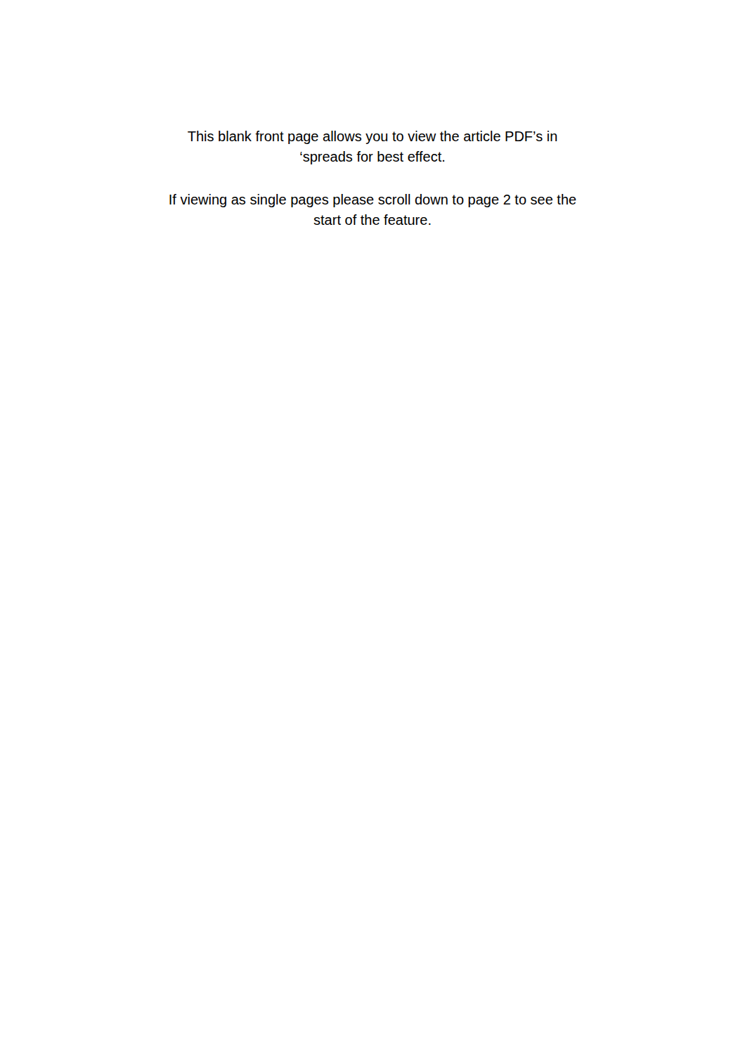This blank front page allows you to view the article PDF’s in ‘spreads for best effect.
If viewing as single pages please scroll down to page 2 to see the start of the feature.